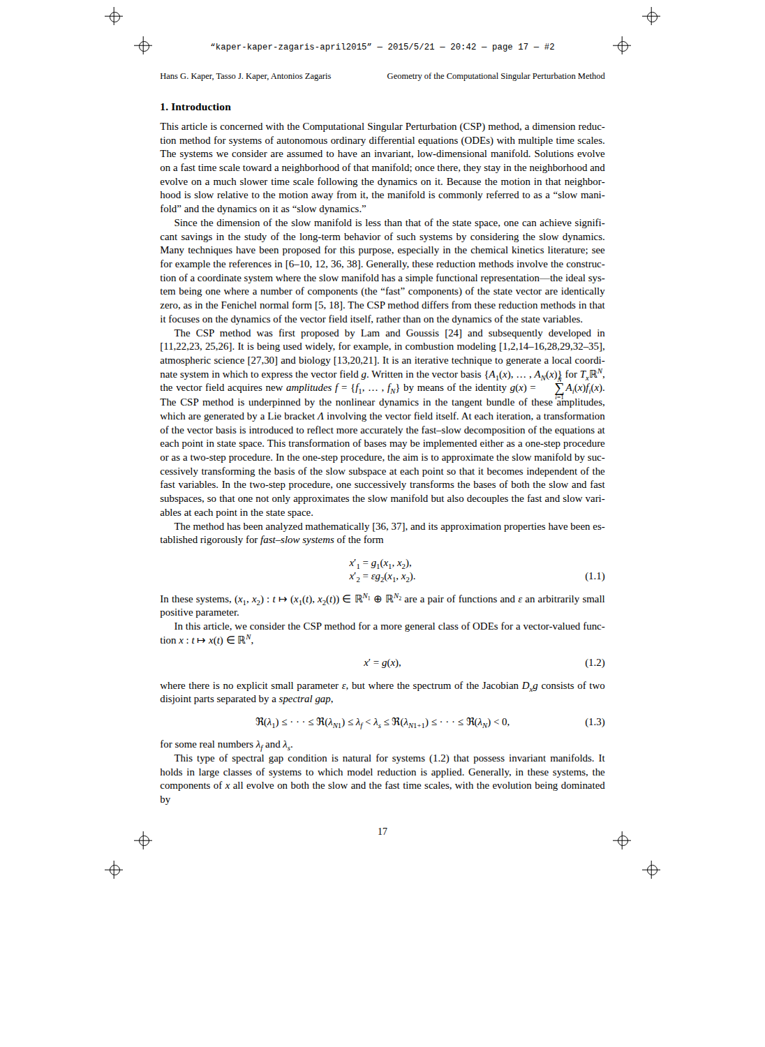“kaper-kaper-zagaris-april2015” — 2015/5/21 — 20:42 — page 17 — #2
Hans G. Kaper, Tasso J. Kaper, Antonios Zagaris
Geometry of the Computational Singular Perturbation Method
1. Introduction
This article is concerned with the Computational Singular Perturbation (CSP) method, a dimension reduction method for systems of autonomous ordinary differential equations (ODEs) with multiple time scales. The systems we consider are assumed to have an invariant, low-dimensional manifold. Solutions evolve on a fast time scale toward a neighborhood of that manifold; once there, they stay in the neighborhood and evolve on a much slower time scale following the dynamics on it. Because the motion in that neighborhood is slow relative to the motion away from it, the manifold is commonly referred to as a “slow manifold” and the dynamics on it as “slow dynamics.”
Since the dimension of the slow manifold is less than that of the state space, one can achieve significant savings in the study of the long-term behavior of such systems by considering the slow dynamics. Many techniques have been proposed for this purpose, especially in the chemical kinetics literature; see for example the references in [6–10, 12, 36, 38]. Generally, these reduction methods involve the construction of a coordinate system where the slow manifold has a simple functional representation—the ideal system being one where a number of components (the “fast” components) of the state vector are identically zero, as in the Fenichel normal form [5, 18]. The CSP method differs from these reduction methods in that it focuses on the dynamics of the vector field itself, rather than on the dynamics of the state variables.
The CSP method was first proposed by Lam and Goussis [24] and subsequently developed in [11,22,23, 25,26]. It is being used widely, for example, in combustion modeling [1,2,14–16,28,29,32–35], atmospheric science [27,30] and biology [13,20,21]. It is an iterative technique to generate a local coordinate system in which to express the vector field g. Written in the vector basis {A1(x), … , AN(x)} for Tx ℝN, the vector field acquires new amplitudes f = {f1, … , fN} by means of the identity g(x) = ∑Ni=1 Ai(x)fi(x). The CSP method is underpinned by the nonlinear dynamics in the tangent bundle of these amplitudes, which are generated by a Lie bracket Λ involving the vector field itself. At each iteration, a transformation of the vector basis is introduced to reflect more accurately the fast–slow decomposition of the equations at each point in state space. This transformation of bases may be implemented either as a one-step procedure or as a two-step procedure. In the one-step procedure, the aim is to approximate the slow manifold by successively transforming the basis of the slow subspace at each point so that it becomes independent of the fast variables. In the two-step procedure, one successively transforms the bases of both the slow and fast subspaces, so that one not only approximates the slow manifold but also decouples the fast and slow variables at each point in the state space.
The method has been analyzed mathematically [36, 37], and its approximation properties have been established rigorously for fast–slow systems of the form
x′1 = g1(x1, x2),
x′2 = εg2(x1, x2).
(1.1)
In these systems, (x1, x2) : t ↦ (x1(t), x2(t)) ∈ ℝN1 ⊕ ℝN2 are a pair of functions and ε an arbitrarily small positive parameter.
In this article, we consider the CSP method for a more general class of ODEs for a vector-valued function x : t ↦ x(t) ∈ ℝN,
x′ = g(x),
(1.2)
where there is no explicit small parameter ε, but where the spectrum of the Jacobian Dxg consists of two disjoint parts separated by a spectral gap,
ℜ(λ1) ≤ · · · ≤ ℜ(λN1) ≤ λf < λs ≤ ℜ(λN1+1) ≤ · · · ≤ ℜ(λN) < 0,
(1.3)
for some real numbers λf and λs.
This type of spectral gap condition is natural for systems (1.2) that possess invariant manifolds. It holds in large classes of systems to which model reduction is applied. Generally, in these systems, the components of x all evolve on both the slow and the fast time scales, with the evolution being dominated by
17